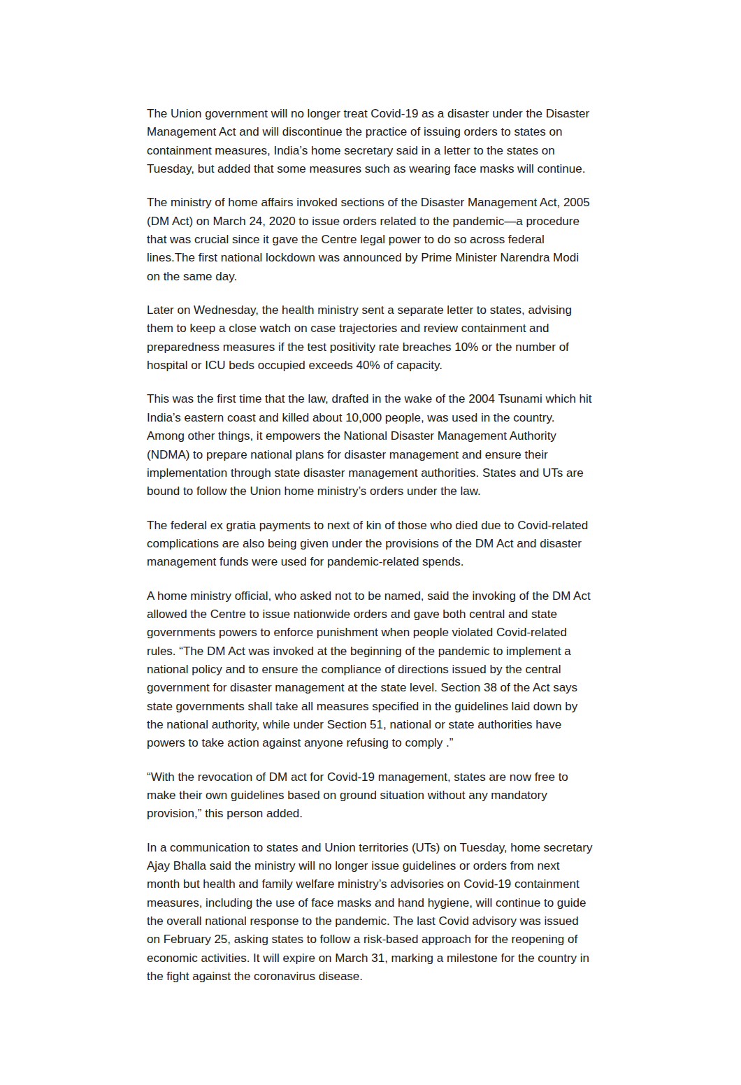The Union government will no longer treat Covid-19 as a disaster under the Disaster Management Act and will discontinue the practice of issuing orders to states on containment measures, India’s home secretary said in a letter to the states on Tuesday, but added that some measures such as wearing face masks will continue.
The ministry of home affairs invoked sections of the Disaster Management Act, 2005 (DM Act) on March 24, 2020 to issue orders related to the pandemic—a procedure that was crucial since it gave the Centre legal power to do so across federal lines.The first national lockdown was announced by Prime Minister Narendra Modi on the same day.
Later on Wednesday, the health ministry sent a separate letter to states, advising them to keep a close watch on case trajectories and review containment and preparedness measures if the test positivity rate breaches 10% or the number of hospital or ICU beds occupied exceeds 40% of capacity.
This was the first time that the law, drafted in the wake of the 2004 Tsunami which hit India’s eastern coast and killed about 10,000 people, was used in the country. Among other things, it empowers the National Disaster Management Authority (NDMA) to prepare national plans for disaster management and ensure their implementation through state disaster management authorities. States and UTs are bound to follow the Union home ministry’s orders under the law.
The federal ex gratia payments to next of kin of those who died due to Covid-related complications are also being given under the provisions of the DM Act and disaster management funds were used for pandemic-related spends.
A home ministry official, who asked not to be named, said the invoking of the DM Act allowed the Centre to issue nationwide orders and gave both central and state governments powers to enforce punishment when people violated Covid-related rules. “The DM Act was invoked at the beginning of the pandemic to implement a national policy and to ensure the compliance of directions issued by the central government for disaster management at the state level. Section 38 of the Act says state governments shall take all measures specified in the guidelines laid down by the national authority, while under Section 51, national or state authorities have powers to take action against anyone refusing to comply .”
“With the revocation of DM act for Covid-19 management, states are now free to make their own guidelines based on ground situation without any mandatory provision,” this person added.
In a communication to states and Union territories (UTs) on Tuesday, home secretary Ajay Bhalla said the ministry will no longer issue guidelines or orders from next month but health and family welfare ministry’s advisories on Covid-19 containment measures, including the use of face masks and hand hygiene, will continue to guide the overall national response to the pandemic. The last Covid advisory was issued on February 25, asking states to follow a risk-based approach for the reopening of economic activities. It will expire on March 31, marking a milestone for the country in the fight against the coronavirus disease.